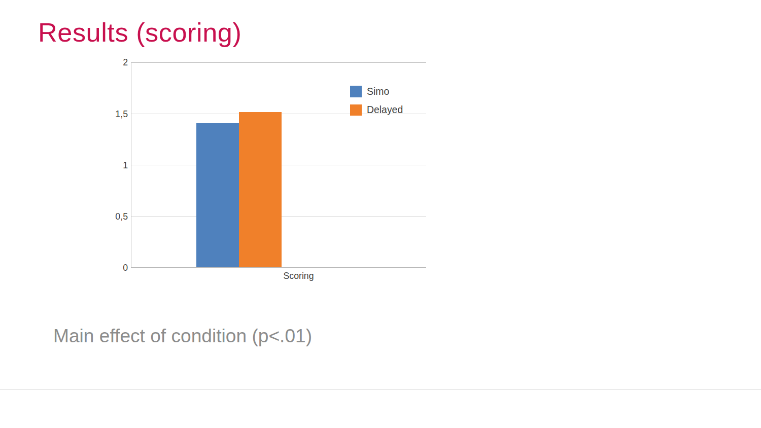Results (scoring)
2 1,5 1 0,5 0
Scoring
Simo
Delayed
Main effect of condition (p<.01)